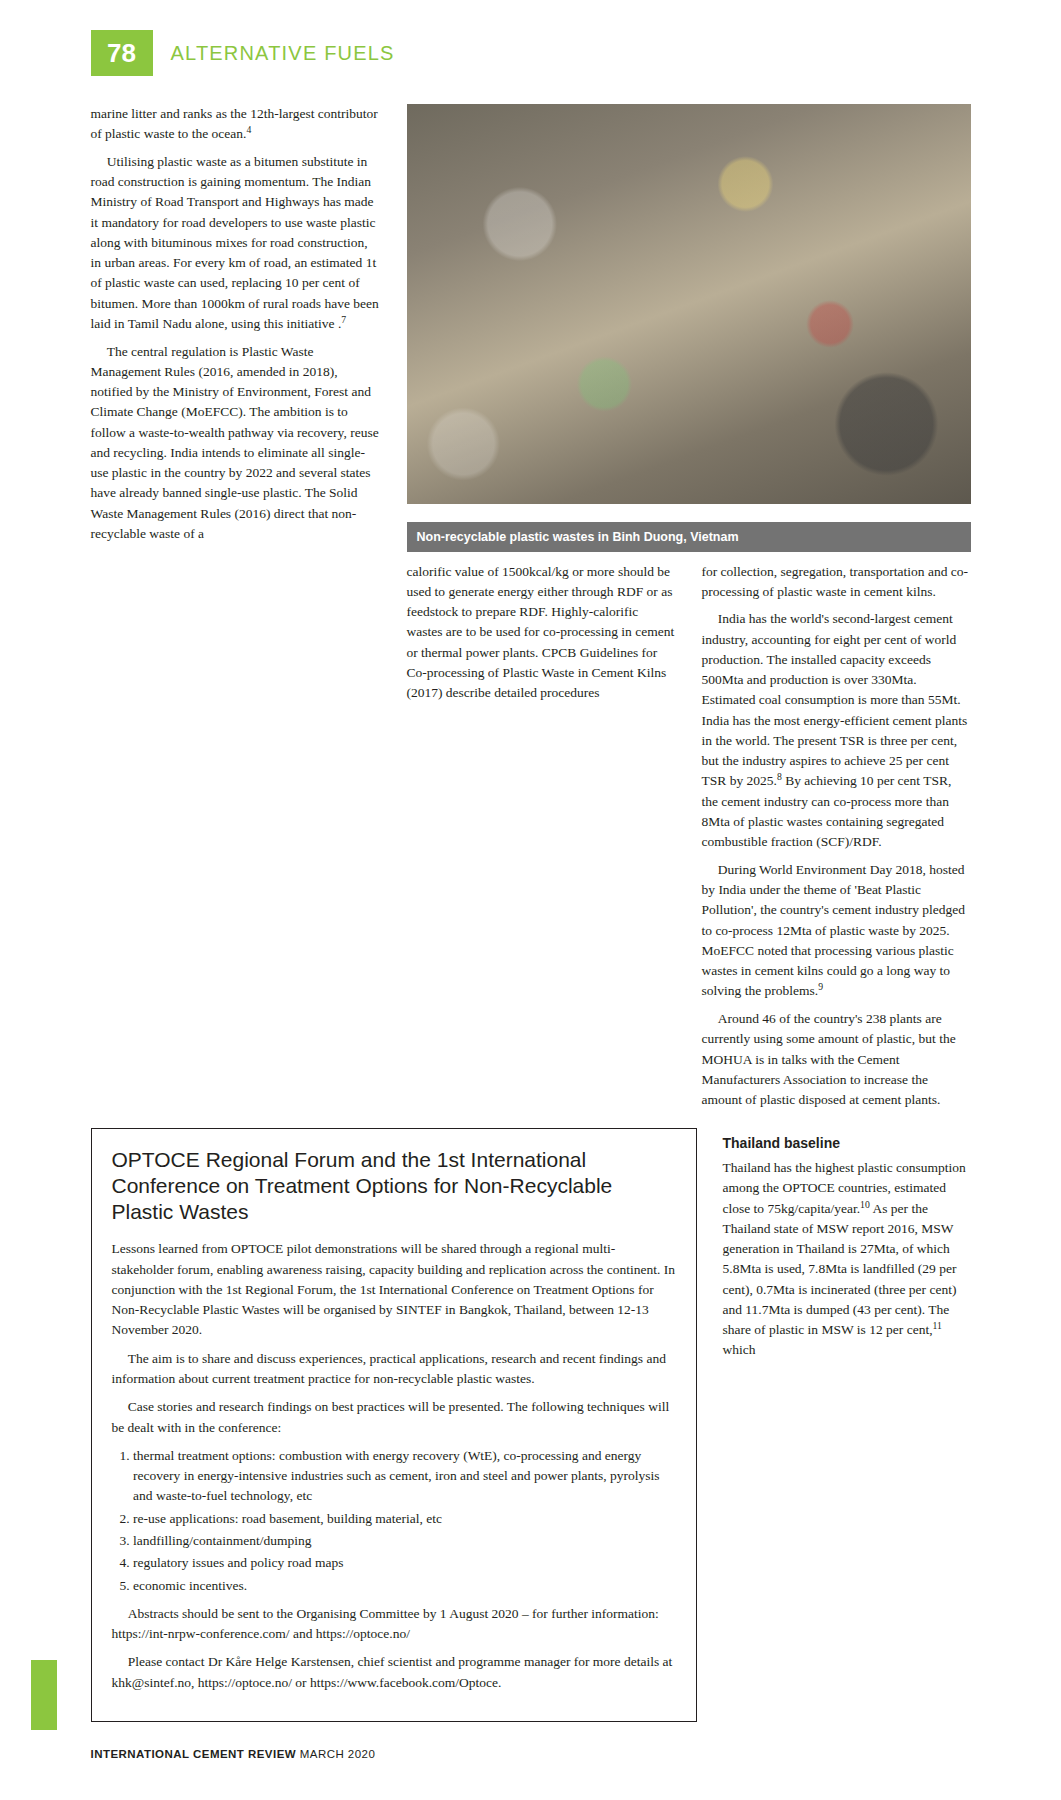78
Alternative Fuels
marine litter and ranks as the 12th-largest contributor of plastic waste to the ocean.4
Utilising plastic waste as a bitumen substitute in road construction is gaining momentum. The Indian Ministry of Road Transport and Highways has made it mandatory for road developers to use waste plastic along with bituminous mixes for road construction, in urban areas. For every km of road, an estimated 1t of plastic waste can used, replacing 10 per cent of bitumen. More than 1000km of rural roads have been laid in Tamil Nadu alone, using this initiative .7
The central regulation is Plastic Waste Management Rules (2016, amended in 2018), notified by the Ministry of Environment, Forest and Climate Change (MoEFCC). The ambition is to follow a waste-to-wealth pathway via recovery, reuse and recycling. India intends to eliminate all single-use plastic in the country by 2022 and several states have already banned single-use plastic. The Solid Waste Management Rules (2016) direct that non-recyclable waste of a
Non-recyclable plastic wastes in Binh Duong, Vietnam
calorific value of 1500kcal/kg or more should be used to generate energy either through RDF or as feedstock to prepare RDF. Highly-calorific wastes are to be used for co-processing in cement or thermal power plants. CPCB Guidelines for Co-processing of Plastic Waste in Cement Kilns (2017) describe detailed procedures
for collection, segregation, transportation and co-processing of plastic waste in cement kilns.
India has the world's second-largest cement industry, accounting for eight per cent of world production. The installed capacity exceeds 500Mta and production is over 330Mta. Estimated coal consumption is more than 55Mt. India has the most energy-efficient cement plants in the world. The present TSR is three per cent, but the industry aspires to achieve 25 per cent TSR by 2025.8 By achieving 10 per cent TSR, the cement industry can co-process more than 8Mta of plastic wastes containing segregated combustible fraction (SCF)/RDF.
During World Environment Day 2018, hosted by India under the theme of 'Beat Plastic Pollution', the country's cement industry pledged to co-process 12Mta of plastic waste by 2025. MoEFCC noted that processing various plastic wastes in cement kilns could go a long way to solving the problems.9
Around 46 of the country's 238 plants are currently using some amount of plastic, but the MOHUA is in talks with the Cement Manufacturers Association to increase the amount of plastic disposed at cement plants.
OPTOCE Regional Forum and the 1st International Conference on Treatment Options for Non-Recyclable Plastic Wastes
Lessons learned from OPTOCE pilot demonstrations will be shared through a regional multi-stakeholder forum, enabling awareness raising, capacity building and replication across the continent. In conjunction with the 1st Regional Forum, the 1st International Conference on Treatment Options for Non-Recyclable Plastic Wastes will be organised by SINTEF in Bangkok, Thailand, between 12-13 November 2020.
The aim is to share and discuss experiences, practical applications, research and recent findings and information about current treatment practice for non-recyclable plastic wastes.
Case stories and research findings on best practices will be presented. The following techniques will be dealt with in the conference:
thermal treatment options: combustion with energy recovery (WtE), co-processing and energy recovery in energy-intensive industries such as cement, iron and steel and power plants, pyrolysis and waste-to-fuel technology, etc
re-use applications: road basement, building material, etc
landfilling/containment/dumping
regulatory issues and policy road maps
economic incentives.
Abstracts should be sent to the Organising Committee by 1 August 2020 – for further information: https://int-nrpw-conference.com/ and https://optoce.no/
Please contact Dr Kåre Helge Karstensen, chief scientist and programme manager for more details at khk@sintef.no, https://optoce.no/ or https://www.facebook.com/Optoce.
Thailand baseline
Thailand has the highest plastic consumption among the OPTOCE countries, estimated close to 75kg/capita/year.10 As per the Thailand state of MSW report 2016, MSW generation in Thailand is 27Mta, of which 5.8Mta is used, 7.8Mta is landfilled (29 per cent), 0.7Mta is incinerated (three per cent) and 11.7Mta is dumped (43 per cent). The share of plastic in MSW is 12 per cent,11 which
INTERNATIONAL CEMENT REVIEW MARCH 2020